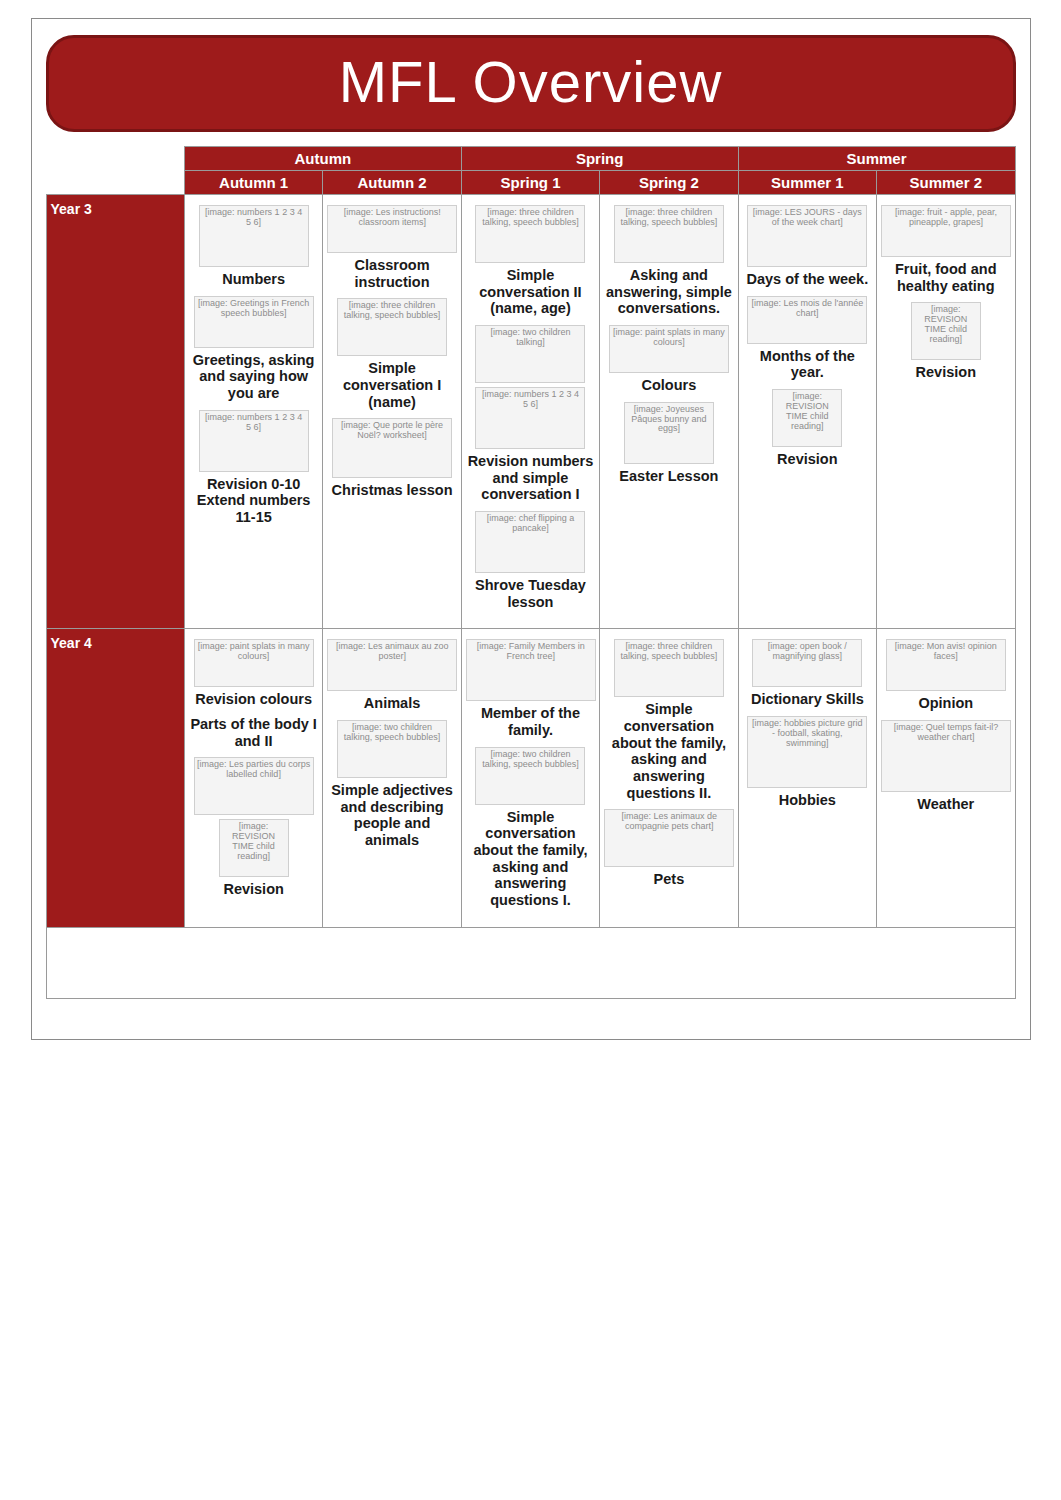MFL Overview
| | Autumn | Spring | Summer |
| --- | --- | --- | --- |
| Autumn 1 | Autumn 2 | Spring 1 | Spring 2 | Summer 1 | Summer 2 |
| Year 3 | [image: numbers 1 2 3 4 5 6] Numbers [image: Greetings in French speech bubbles] Greetings, asking and saying how you are [image: numbers 1 2 3 4 5 6] Revision 0-10 Extend numbers 11-15 | [image: Les instructions! classroom items] Classroom instruction [image: three children talking, speech bubbles] Simple conversation I (name) [image: Que porte le père Noël? worksheet] Christmas lesson | [image: three children talking, speech bubbles] Simple conversation II (name, age) [image: two children talking] [image: numbers 1 2 3 4 5 6] Revision numbers and simple conversation I [image: chef flipping a pancake] Shrove Tuesday lesson | [image: three children talking, speech bubbles] Asking and answering, simple conversations. [image: paint splats in many colours] Colours [image: Joyeuses Pâques bunny and eggs] Easter Lesson | [image: LES JOURS - days of the week chart] Days of the week. [image: Les mois de l'année chart] Months of the year. [image: REVISION TIME child reading] Revision | [image: fruit - apple, pear, pineapple, grapes] Fruit, food and healthy eating [image: REVISION TIME child reading] Revision |
| Year 4 | [image: paint splats in many colours] Revision colours Parts of the body I and II [image: Les parties du corps labelled child] [image: REVISION TIME child reading] Revision | [image: Les animaux au zoo poster] Animals [image: two children talking, speech bubbles] Simple adjectives and describing people and animals | [image: Family Members in French tree] Member of the family. [image: two children talking, speech bubbles] Simple conversation about the family, asking and answering questions I. | [image: three children talking, speech bubbles] Simple conversation about the family, asking and answering questions II. [image: Les animaux de compagnie pets chart] Pets | [image: open book / magnifying glass] Dictionary Skills [image: hobbies picture grid - football, skating, swimming] Hobbies | [image: Mon avis! opinion faces] Opinion [image: Quel temps fait-il? weather chart] Weather |